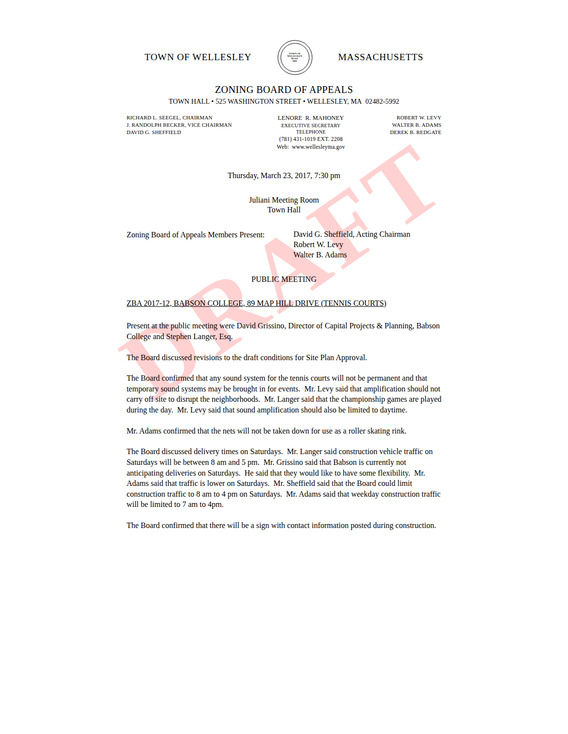DRAFT
TOWN OF WELLESLEY
TOWN OF
WELLESLEY
MASS.
1881
MASSACHUSETTS
ZONING BOARD OF APPEALS
TOWN HALL • 525 WASHINGTON STREET • WELLESLEY, MA 02482-5992
RICHARD L. SEEGEL, CHAIRMAN
J. RANDOLPH BECKER, VICE CHAIRMAN
DAVID G. SHEFFIELD
Lenore R. Mahoney
EXECUTIVE SECRETARY
TELEPHONE
(781) 431-1019 EXT. 2208
Web: www.wellesleyma.gov
ROBERT W. LEVY
WALTER B. ADAMS
DEREK B. REDGATE
Thursday, March 23, 2017, 7:30 pm
Juliani Meeting Room
Town Hall
Zoning Board of Appeals Members Present:
David G. Sheffield, Acting Chairman
Robert W. Levy
Walter B. Adams
PUBLIC MEETING
ZBA 2017-12, BABSON COLLEGE, 89 MAP HILL DRIVE (TENNIS COURTS)
Present at the public meeting were David Grissino, Director of Capital Projects & Planning, Babson College and Stephen Langer, Esq.
The Board discussed revisions to the draft conditions for Site Plan Approval.
The Board confirmed that any sound system for the tennis courts will not be permanent and that temporary sound systems may be brought in for events. Mr. Levy said that amplification should not carry off site to disrupt the neighborhoods. Mr. Langer said that the championship games are played during the day. Mr. Levy said that sound amplification should also be limited to daytime.
Mr. Adams confirmed that the nets will not be taken down for use as a roller skating rink.
The Board discussed delivery times on Saturdays. Mr. Langer said construction vehicle traffic on Saturdays will be between 8 am and 5 pm. Mr. Grissino said that Babson is currently not anticipating deliveries on Saturdays. He said that they would like to have some flexibility. Mr. Adams said that traffic is lower on Saturdays. Mr. Sheffield said that the Board could limit construction traffic to 8 am to 4 pm on Saturdays. Mr. Adams said that weekday construction traffic will be limited to 7 am to 4pm.
The Board confirmed that there will be a sign with contact information posted during construction.